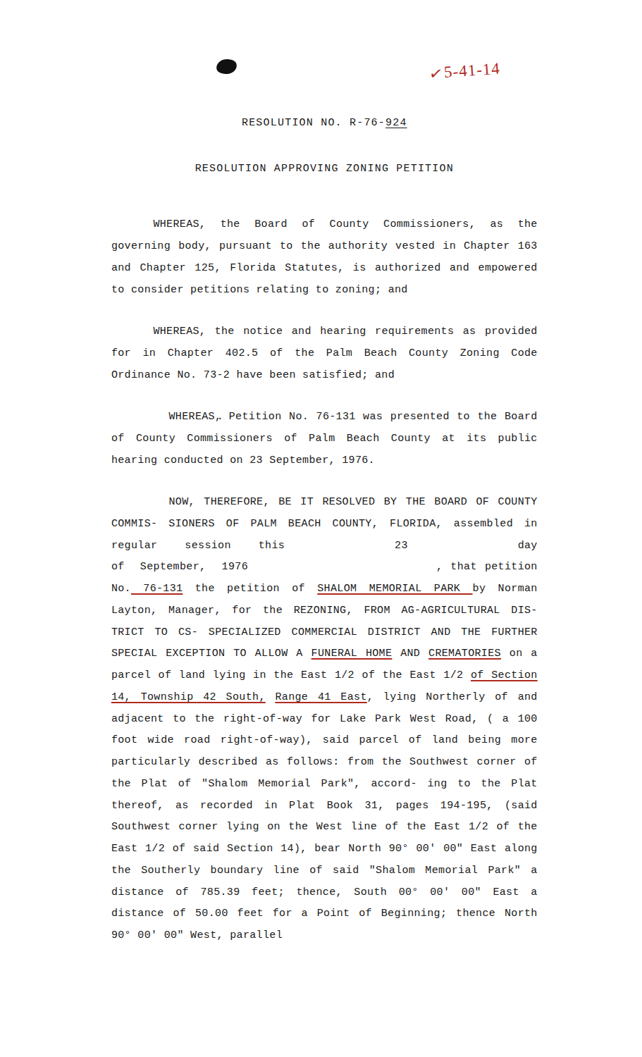✓5-41-14
RESOLUTION NO. R-76-924
RESOLUTION APPROVING ZONING PETITION
WHEREAS, the Board of County Commissioners, as the governing body, pursuant to the authority vested in Chapter 163 and Chapter 125, Florida Statutes, is authorized and empowered to consider petitions relating to zoning; and
WHEREAS, the notice and hearing requirements as provided for in Chapter 402.5 of the Palm Beach County Zoning Code Ordinance No. 73-2 have been satisfied; and
. WHEREAS, Petition No. 76-131 was presented to the Board of County Commissioners of Palm Beach County at its public hearing conducted on 23 September, 1976.
. NOW, THEREFORE, BE IT RESOLVED BY THE BOARD OF COUNTY COMMIS- SIONERS OF PALM BEACH COUNTY, FLORIDA, assembled in regular session this 23 day of September, 1976 , that petition No. 76-131 the petition of SHALOM MEMORIAL PARK by Norman Layton, Manager, for the REZONING, FROM AG-AGRICULTURAL DIS-TRICT TO CS- SPECIALIZED COMMERCIAL DISTRICT AND THE FURTHER SPECIAL EXCEPTION TO ALLOW A FUNERAL HOME AND CREMATORIES on a parcel of land lying in the East 1/2 of the East 1/2 of Section 14, Township 42 South, Range 41 East, lying Northerly of and adjacent to the right-of-way for Lake Park West Road, ( a 100 foot wide road right-of-way), said parcel of land being more particularly described as follows: from the Southwest corner of the Plat of "Shalom Memorial Park", accord- ing to the Plat thereof, as recorded in Plat Book 31, pages 194-195, (said Southwest corner lying on the West line of the East 1/2 of the East 1/2 of said Section 14), bear North 90° 00' 00" East along the Southerly boundary line of said "Shalom Memorial Park" a distance of 785.39 feet; thence, South 00° 00' 00" East a distance of 50.00 feet for a Point of Beginning; thence North 90° 00' 00" West, parallel